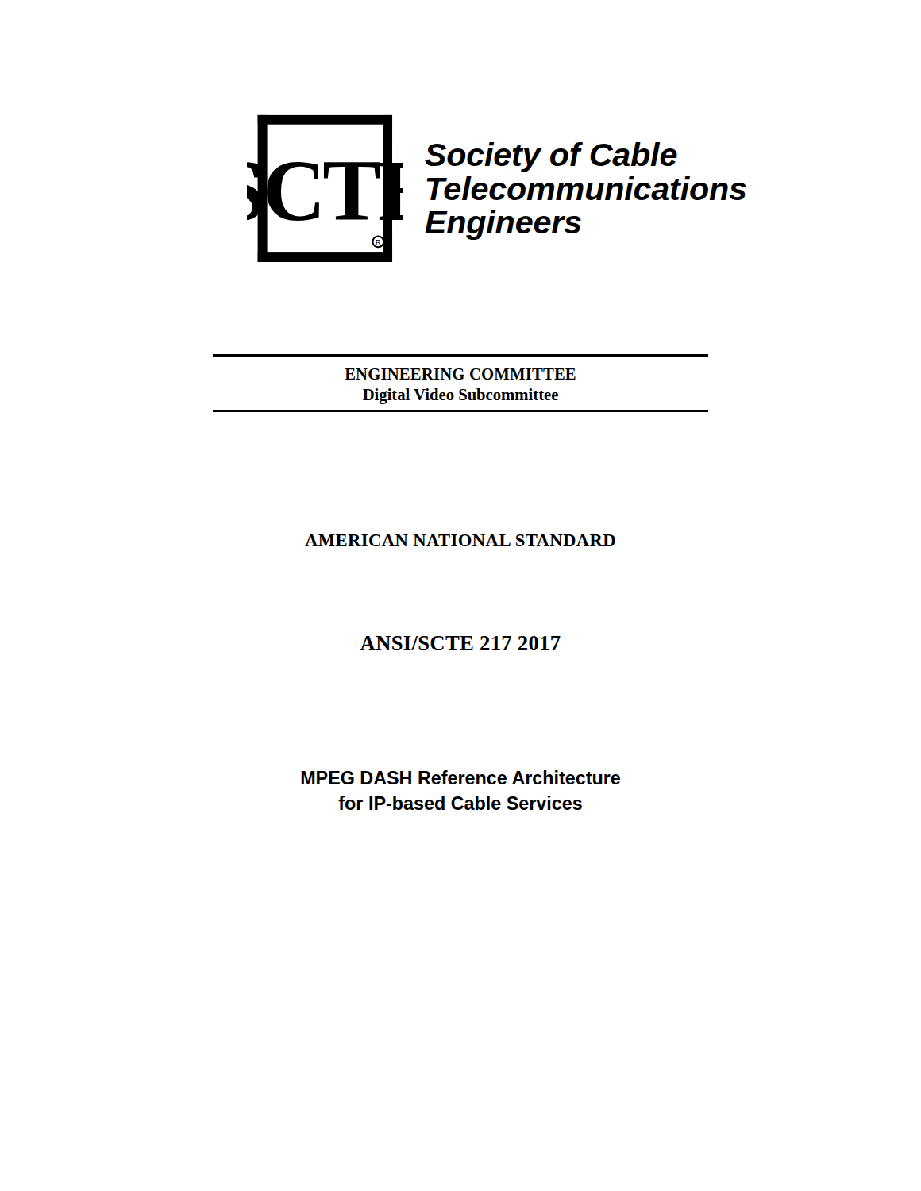SCTE R
Society of Cable
Telecommunications
Engineers
ENGINEERING COMMITTEE
Digital Video Subcommittee
AMERICAN NATIONAL STANDARD
ANSI/SCTE 217 2017
MPEG DASH Reference Architecture
for IP-based Cable Services